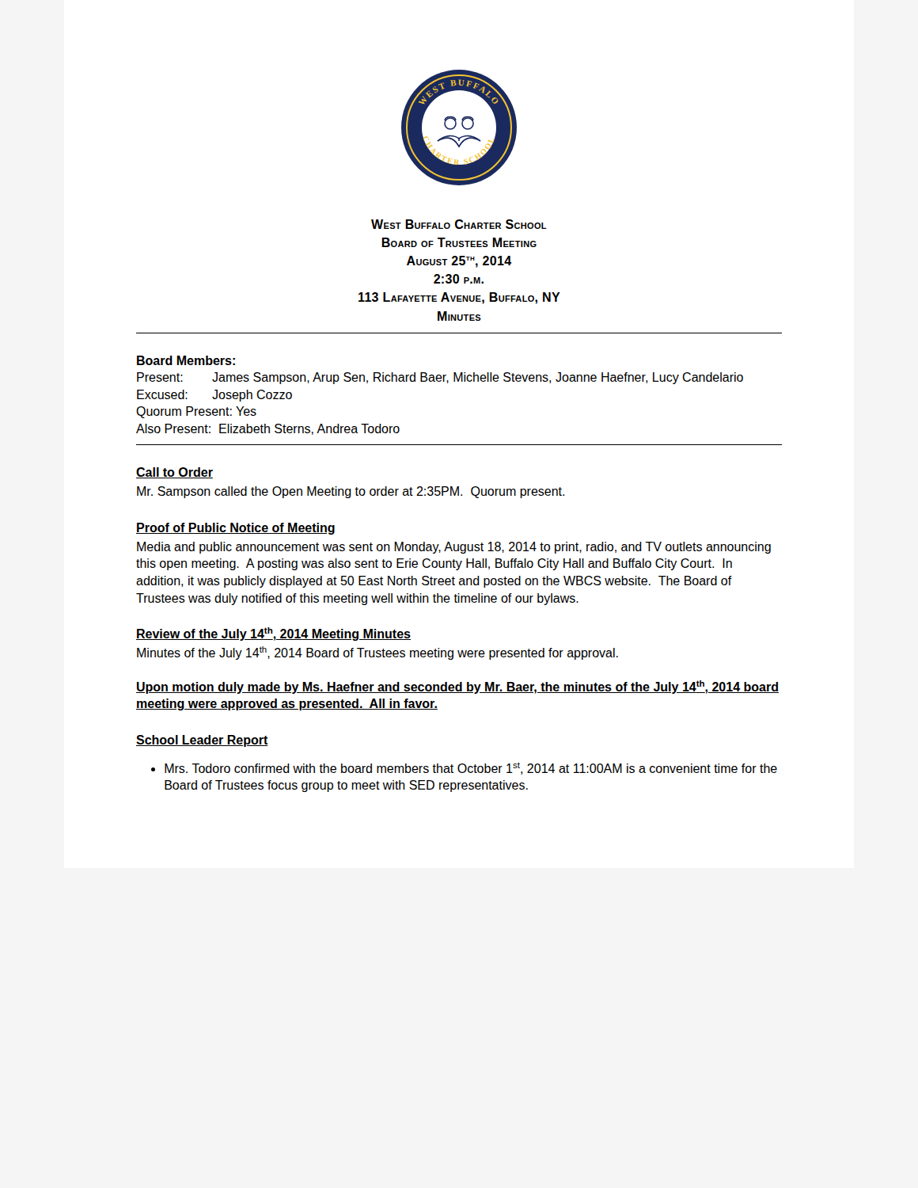WEST BUFFALO CHARTER SCHOOL
West Buffalo Charter School
Board of Trustees Meeting
August 25th, 2014
2:30 p.m.
113 Lafayette Avenue, Buffalo, NY
Minutes
Board Members:
Present:
James Sampson, Arup Sen, Richard Baer, Michelle Stevens, Joanne Haefner, Lucy Candelario
Excused:
Joseph Cozzo
Quorum Present: Yes
Also Present: Elizabeth Sterns, Andrea Todoro
Call to Order
Mr. Sampson called the Open Meeting to order at 2:35PM. Quorum present.
Proof of Public Notice of Meeting
Media and public announcement was sent on Monday, August 18, 2014 to print, radio, and TV outlets announcing this open meeting. A posting was also sent to Erie County Hall, Buffalo City Hall and Buffalo City Court. In addition, it was publicly displayed at 50 East North Street and posted on the WBCS website. The Board of Trustees was duly notified of this meeting well within the timeline of our bylaws.
Review of the July 14th, 2014 Meeting Minutes
Minutes of the July 14th, 2014 Board of Trustees meeting were presented for approval.
Upon motion duly made by Ms. Haefner and seconded by Mr. Baer, the minutes of the July 14th, 2014 board meeting were approved as presented. All in favor.
School Leader Report
Mrs. Todoro confirmed with the board members that October 1st, 2014 at 11:00AM is a convenient time for the Board of Trustees focus group to meet with SED representatives.